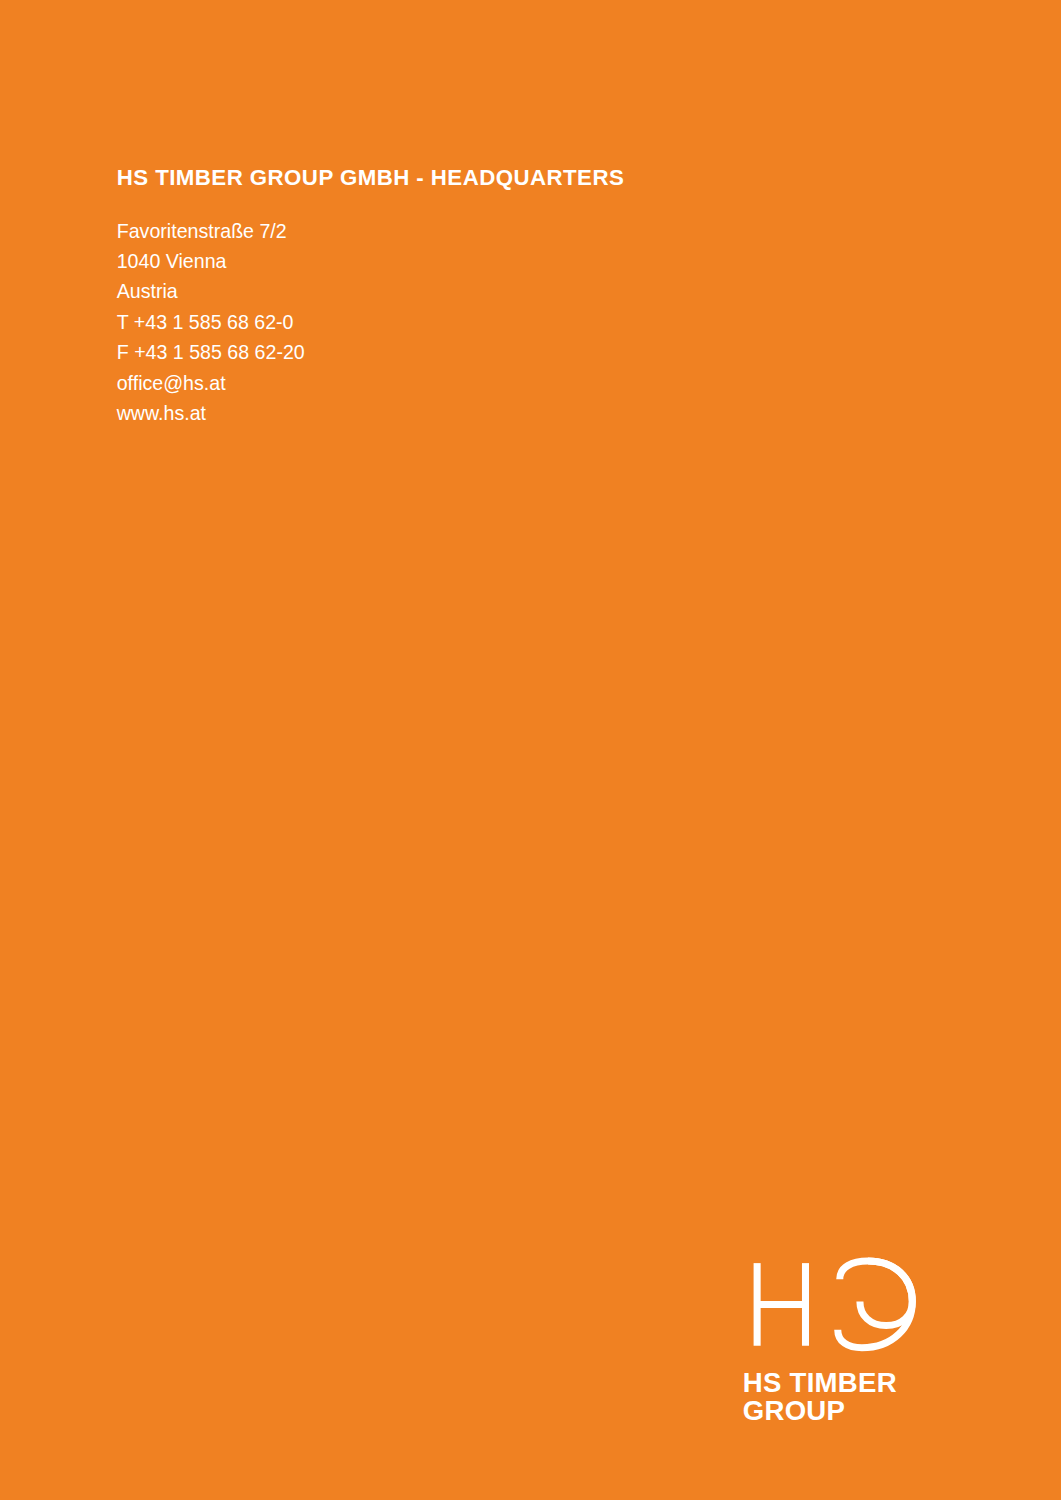HS Timber Group GmbH - Headquarters
Favoritenstraße 7/2
1040 Vienna
Austria
T +43 1 585 68 62-0
F +43 1 585 68 62-20
office@hs.at
www.hs.at
HS Timber
Group